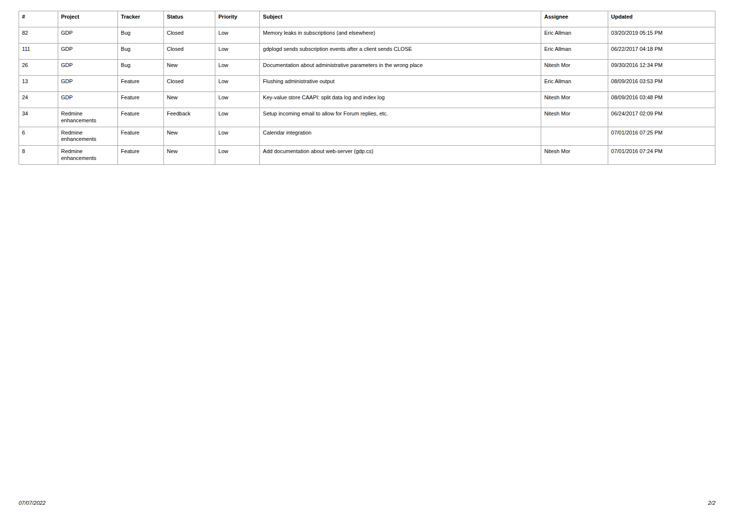| # | Project | Tracker | Status | Priority | Subject | Assignee | Updated |
| --- | --- | --- | --- | --- | --- | --- | --- |
| 82 | GDP | Bug | Closed | Low | Memory leaks in subscriptions (and elsewhere) | Eric Allman | 03/20/2019 05:15 PM |
| 111 | GDP | Bug | Closed | Low | gdplogd sends subscription events after a client sends CLOSE | Eric Allman | 06/22/2017 04:18 PM |
| 26 | GDP | Bug | New | Low | Documentation about administrative parameters in the wrong place | Nitesh Mor | 09/30/2016 12:34 PM |
| 13 | GDP | Feature | Closed | Low | Flushing administrative output | Eric Allman | 08/09/2016 03:53 PM |
| 24 | GDP | Feature | New | Low | Key-value store CAAPI: split data log and index log | Nitesh Mor | 08/09/2016 03:48 PM |
| 34 | Redmine enhancements | Feature | Feedback | Low | Setup incoming email to allow for Forum replies, etc. | Nitesh Mor | 06/24/2017 02:09 PM |
| 6 | Redmine enhancements | Feature | New | Low | Calendar integration | | 07/01/2016 07:25 PM |
| 8 | Redmine enhancements | Feature | New | Low | Add documentation about web-server (gdp.cs) | Nitesh Mor | 07/01/2016 07:24 PM |
07/07/2022 2/2